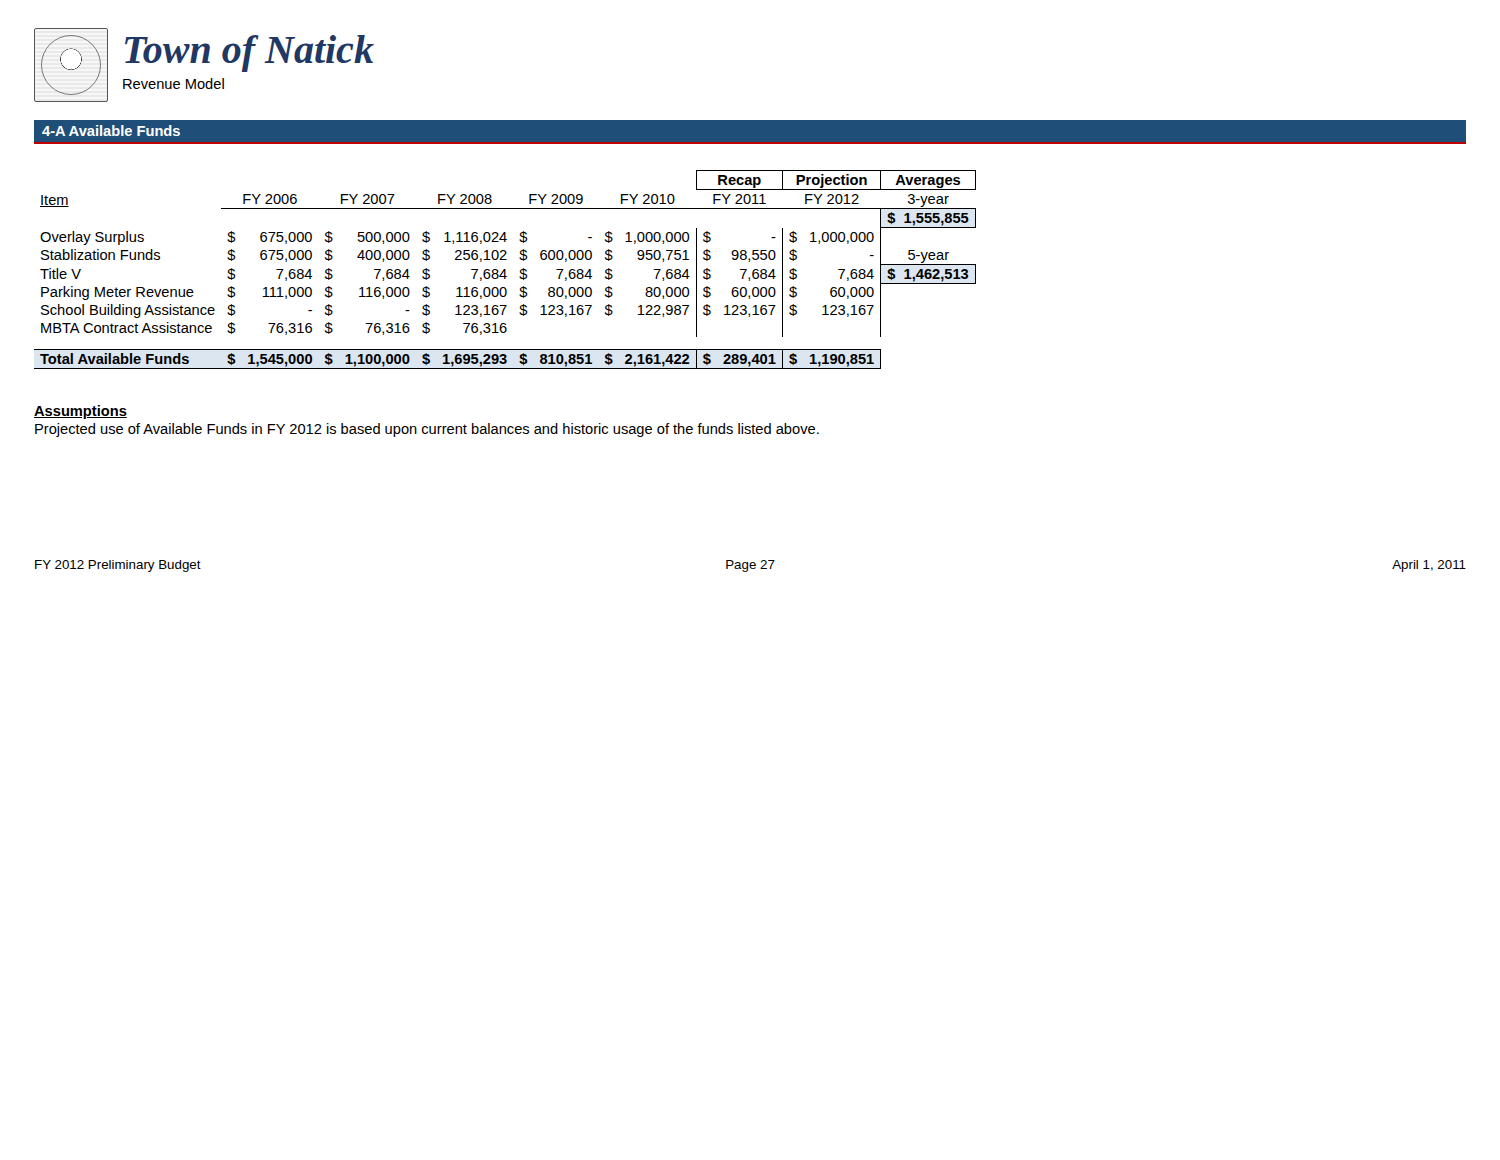Town of Natick
Revenue Model
4-A Available Funds
| | | Recap | Projection | Averages |
| Item | FY 2006 | FY 2007 | FY 2008 | FY 2009 | FY 2010 | FY 2011 | FY 2012 | 3-year |
| | | $ 1,555,855 |
| Overlay Surplus | $ | 675,000 | $ | 500,000 | $ | 1,116,024 | $ | - | $ | 1,000,000 | $ | - | $ | 1,000,000 | |
| Stablization Funds | $ | 675,000 | $ | 400,000 | $ | 256,102 | $ | 600,000 | $ | 950,751 | $ | 98,550 | $ | - | 5-year |
| Title V | $ | 7,684 | $ | 7,684 | $ | 7,684 | $ | 7,684 | $ | 7,684 | $ | 7,684 | $ | 7,684 | $ 1,462,513 |
| Parking Meter Revenue | $ | 111,000 | $ | 116,000 | $ | 116,000 | $ | 80,000 | $ | 80,000 | $ | 60,000 | $ | 60,000 | |
| School Building Assistance | $ | - | $ | - | $ | 123,167 | $ | 123,167 | $ | 122,987 | $ | 123,167 | $ | 123,167 | |
| MBTA Contract Assistance | $ | 76,316 | $ | 76,316 | $ | 76,316 | | | | | | | | | |
| Total Available Funds | $ | 1,545,000 | $ | 1,100,000 | $ | 1,695,293 | $ | 810,851 | $ | 2,161,422 | $ | 289,401 | $ | 1,190,851 | |
Assumptions
Projected use of Available Funds in FY 2012 is based upon current balances and historic usage of the funds listed above.
FY 2012 Preliminary Budget
Page 27
April 1, 2011